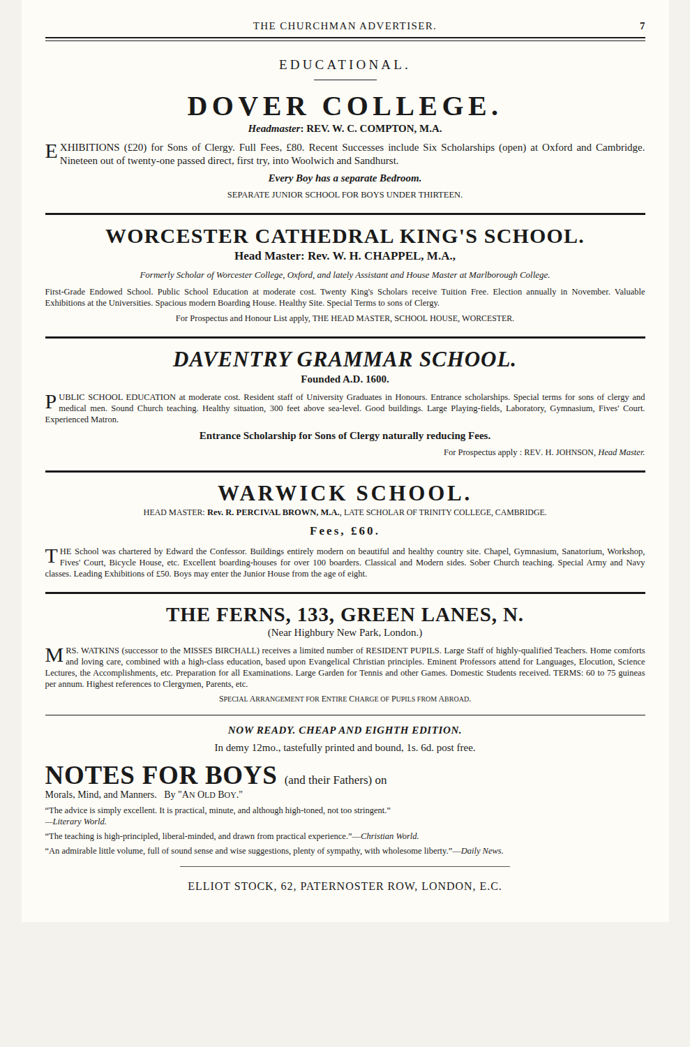THE CHURCHMAN ADVERTISER. 7
EDUCATIONAL.
DOVER COLLEGE.
Headmaster: REV. W. C. COMPTON, M.A.
EXHIBITIONS (£20) for Sons of Clergy. Full Fees, £80. Recent Successes include Six Scholarships (open) at Oxford and Cambridge. Nineteen out of twenty-one passed direct, first try, into Woolwich and Sandhurst.
Every Boy has a separate Bedroom.
SEPARATE JUNIOR SCHOOL FOR BOYS UNDER THIRTEEN.
WORCESTER CATHEDRAL KING'S SCHOOL.
Head Master: Rev. W. H. CHAPPEL, M.A.,
Formerly Scholar of Worcester College, Oxford, and lately Assistant and House Master at Marlborough College.
First-Grade Endowed School. Public School Education at moderate cost. Twenty King's Scholars receive Tuition Free. Election annually in November. Valuable Exhibitions at the Universities. Spacious modern Boarding House. Healthy Site. Special Terms to sons of Clergy.
For Prospectus and Honour List apply, THE HEAD MASTER, SCHOOL HOUSE, WORCESTER.
DAVENTRY GRAMMAR SCHOOL.
Founded A.D. 1600.
PUBLIC SCHOOL EDUCATION at moderate cost. Resident staff of University Graduates in Honours. Entrance scholarships. Special terms for sons of clergy and medical men. Sound Church teaching. Healthy situation, 300 feet above sea-level. Good buildings. Large Playing-fields, Laboratory, Gymnasium, Fives' Court. Experienced Matron.
Entrance Scholarship for Sons of Clergy naturally reducing Fees.
For Prospectus apply : REV. H. JOHNSON, Head Master.
WARWICK SCHOOL.
HEAD MASTER: Rev. R. PERCIVAL BROWN, M.A., LATE SCHOLAR OF TRINITY COLLEGE, CAMBRIDGE.
Fees, £60.
THE School was chartered by Edward the Confessor. Buildings entirely modern on beautiful and healthy country site. Chapel, Gymnasium, Sanatorium, Workshop, Fives' Court, Bicycle House, etc. Excellent boarding-houses for over 100 boarders. Classical and Modern sides. Sober Church teaching. Special Army and Navy classes. Leading Exhibitions of £50. Boys may enter the Junior House from the age of eight.
THE FERNS, 133, GREEN LANES, N.
(Near Highbury New Park, London.)
MRS. WATKINS (successor to the MISSES BIRCHALL) receives a limited number of RESIDENT PUPILS. Large Staff of highly-qualified Teachers. Home comforts and loving care, combined with a high-class education, based upon Evangelical Christian principles. Eminent Professors attend for Languages, Elocution, Science Lectures, the Accomplishments, etc. Preparation for all Examinations. Large Garden for Tennis and other Games. Domestic Students received. TERMS: 60 to 75 guineas per annum. Highest references to Clergymen, Parents, etc.
SPECIAL ARRANGEMENT FOR ENTIRE CHARGE OF PUPILS FROM ABROAD.
NOW READY. CHEAP AND EIGHTH EDITION.
In demy 12mo., tastefully printed and bound, 1s. 6d. post free.
NOTES FOR BOYS (and their Fathers) on
Morals, Mind, and Manners. By "AN OLD BOY."
“The advice is simply excellent. It is practical, minute, and although high-toned, not too stringent.”
—Literary World.
“The teaching is high-principled, liberal-minded, and drawn from practical experience.”—Christian World.
“An admirable little volume, full of sound sense and wise suggestions, plenty of sympathy, with wholesome liberty.”—Daily News.
ELLIOT STOCK, 62, PATERNOSTER ROW, LONDON, E.C.